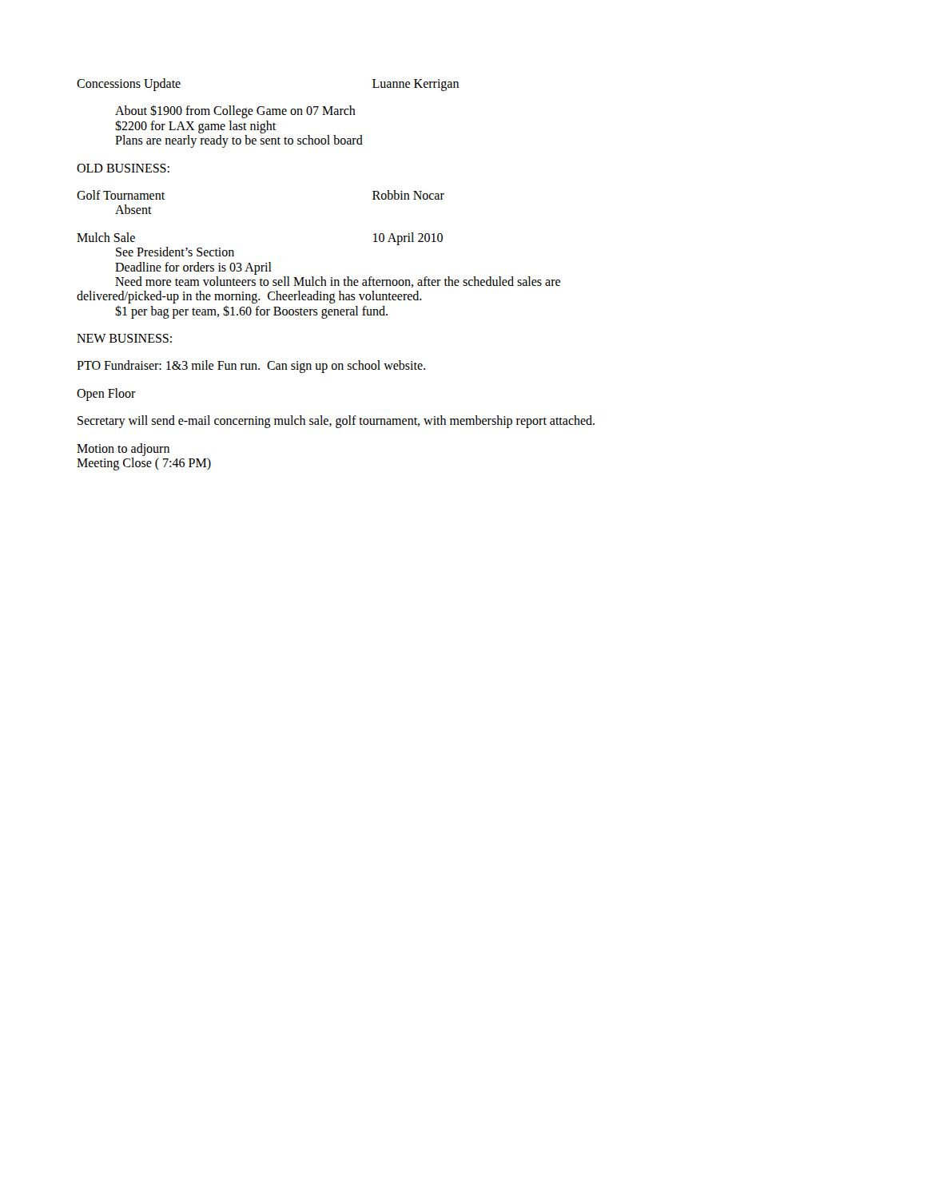Concessions Update
Luanne Kerrigan
About $1900 from College Game on 07 March
$2200 for LAX game last night
Plans are nearly ready to be sent to school board
OLD BUSINESS:
Golf Tournament
Robbin Nocar
Absent
Mulch Sale
10 April 2010
See President’s Section
Deadline for orders is 03 April
Need more team volunteers to sell Mulch in the afternoon, after the scheduled sales are
delivered/picked-up in the morning. Cheerleading has volunteered.
$1 per bag per team, $1.60 for Boosters general fund.
NEW BUSINESS:
PTO Fundraiser: 1&3 mile Fun run. Can sign up on school website.
Open Floor
Secretary will send e-mail concerning mulch sale, golf tournament, with membership report attached.
Motion to adjourn
Meeting Close ( 7:46 PM)